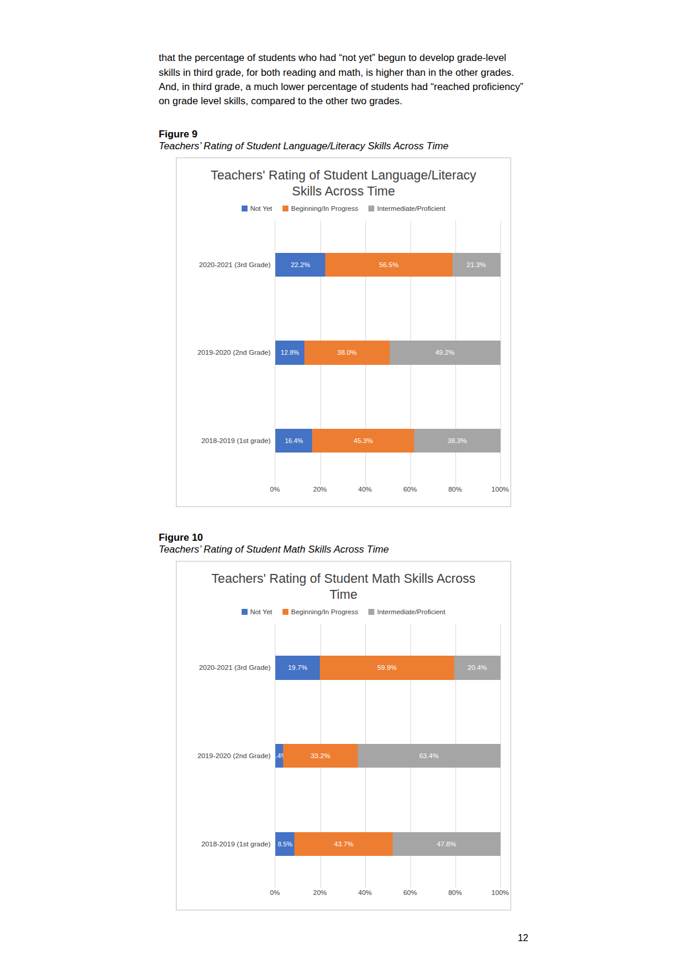that the percentage of students who had “not yet” begun to develop grade-level skills in third grade, for both reading and math, is higher than in the other grades. And, in third grade, a much lower percentage of students had “reached proficiency” on grade level skills, compared to the other two grades.
Figure 9
Teachers’ Rating of Student Language/Literacy Skills Across Time
Teachers' Rating of Student Language/Literacy
Skills Across Time
Not Yet Beginning/In Progress Intermediate/Proficient
2020-2021 (3rd Grade)
22.2%
56.5%
21.3%
2019-2020 (2nd Grade)
12.8%
38.0%
49.2%
2018-2019 (1st grade)
16.4%
45.3%
38.3%
0% 20% 40% 60% 80% 100%
Figure 10
Teachers’ Rating of Student Math Skills Across Time
Teachers' Rating of Student Math Skills Across
Time
Not Yet Beginning/In Progress Intermediate/Proficient
2020-2021 (3rd Grade)
19.7%
59.9%
20.4%
2019-2020 (2nd Grade)
3.4%
33.2%
63.4%
2018-2019 (1st grade)
8.5%
43.7%
47.8%
0% 20% 40% 60% 80% 100%
12